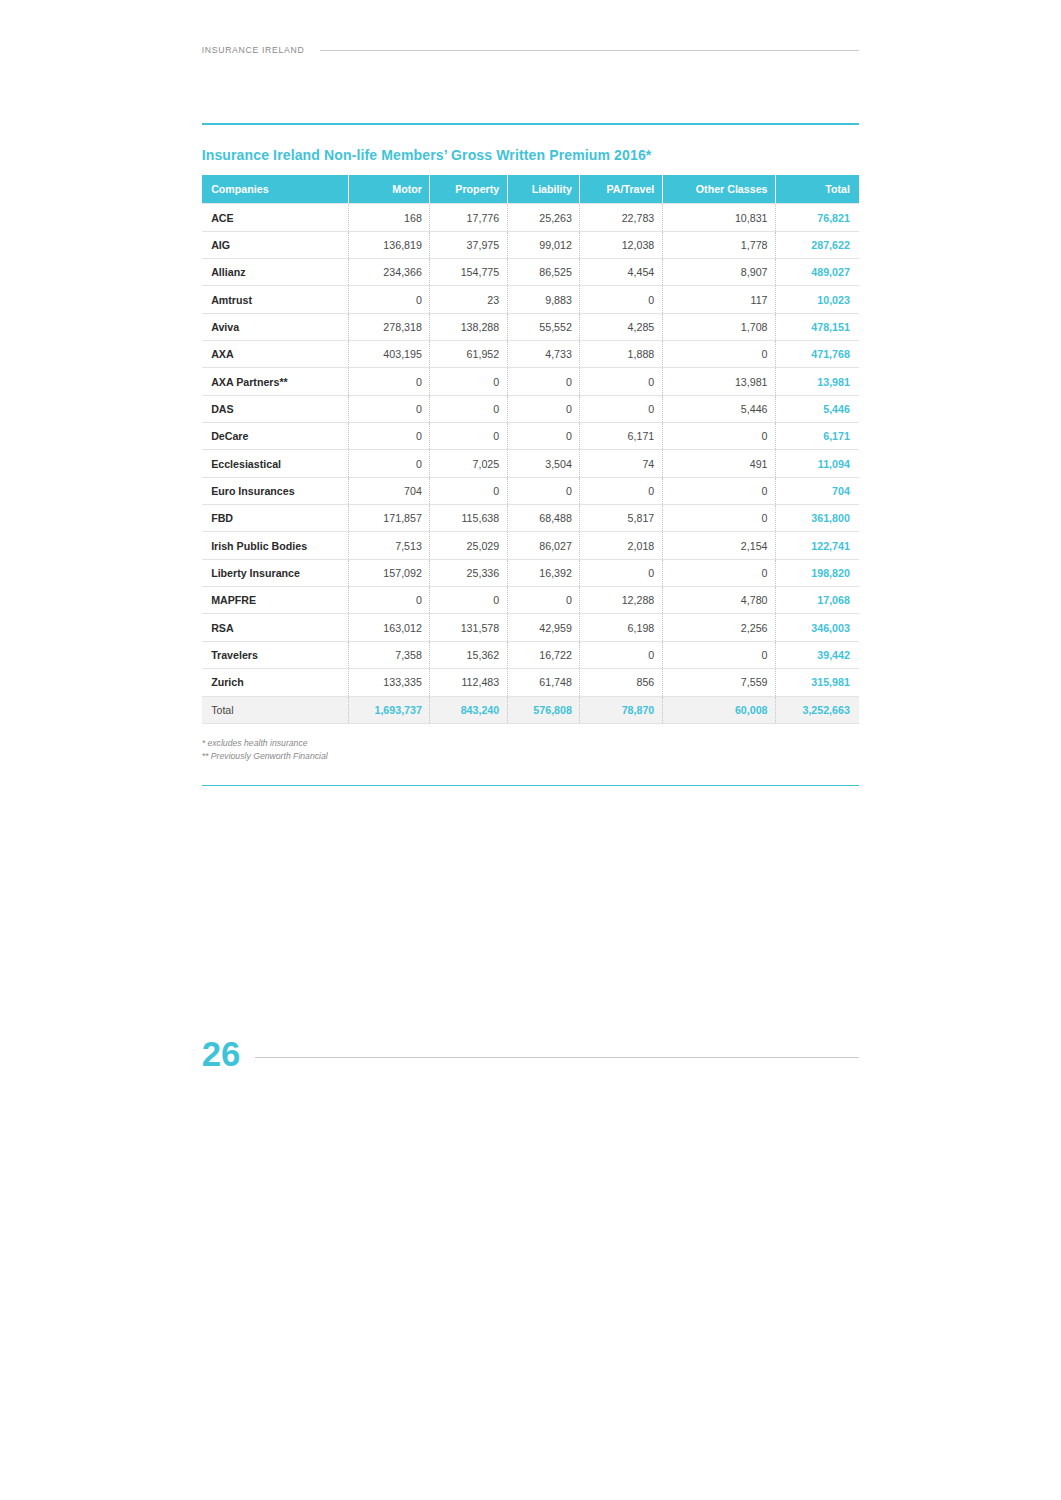Insurance Ireland
Insurance Ireland Non-life Members’ Gross Written Premium 2016*
| Companies | Motor | Property | Liability | PA/Travel | Other Classes | Total |
| --- | --- | --- | --- | --- | --- | --- |
| ACE | 168 | 17,776 | 25,263 | 22,783 | 10,831 | 76,821 |
| AIG | 136,819 | 37,975 | 99,012 | 12,038 | 1,778 | 287,622 |
| Allianz | 234,366 | 154,775 | 86,525 | 4,454 | 8,907 | 489,027 |
| Amtrust | 0 | 23 | 9,883 | 0 | 117 | 10,023 |
| Aviva | 278,318 | 138,288 | 55,552 | 4,285 | 1,708 | 478,151 |
| AXA | 403,195 | 61,952 | 4,733 | 1,888 | 0 | 471,768 |
| AXA Partners** | 0 | 0 | 0 | 0 | 13,981 | 13,981 |
| DAS | 0 | 0 | 0 | 0 | 5,446 | 5,446 |
| DeCare | 0 | 0 | 0 | 6,171 | 0 | 6,171 |
| Ecclesiastical | 0 | 7,025 | 3,504 | 74 | 491 | 11,094 |
| Euro Insurances | 704 | 0 | 0 | 0 | 0 | 704 |
| FBD | 171,857 | 115,638 | 68,488 | 5,817 | 0 | 361,800 |
| Irish Public Bodies | 7,513 | 25,029 | 86,027 | 2,018 | 2,154 | 122,741 |
| Liberty Insurance | 157,092 | 25,336 | 16,392 | 0 | 0 | 198,820 |
| MAPFRE | 0 | 0 | 0 | 12,288 | 4,780 | 17,068 |
| RSA | 163,012 | 131,578 | 42,959 | 6,198 | 2,256 | 346,003 |
| Travelers | 7,358 | 15,362 | 16,722 | 0 | 0 | 39,442 |
| Zurich | 133,335 | 112,483 | 61,748 | 856 | 7,559 | 315,981 |
| Total | 1,693,737 | 843,240 | 576,808 | 78,870 | 60,008 | 3,252,663 |
* excludes health insurance
** Previously Genworth Financial
26